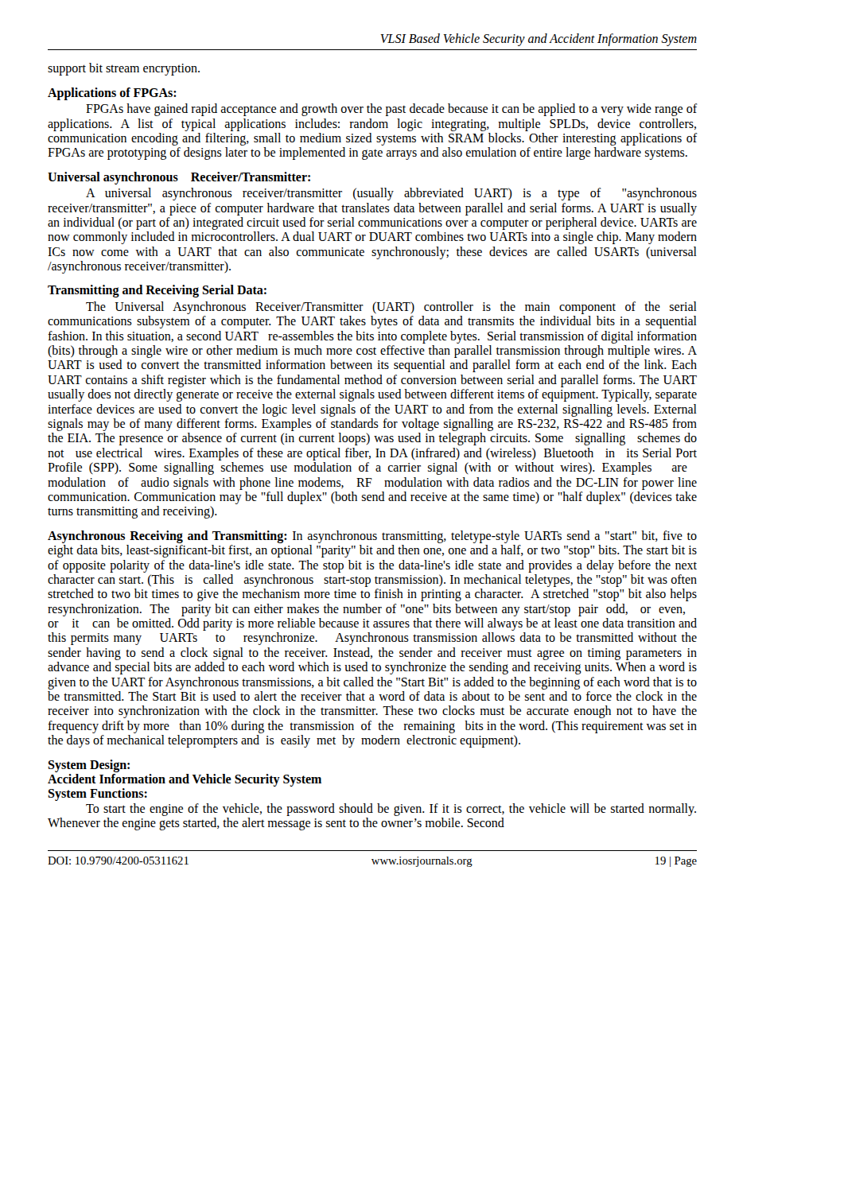VLSI Based Vehicle Security and Accident Information System
support bit stream encryption.
Applications of FPGAs:
FPGAs have gained rapid acceptance and growth over the past decade because it can be applied to a very wide range of applications. A list of typical applications includes: random logic integrating, multiple SPLDs, device controllers, communication encoding and filtering, small to medium sized systems with SRAM blocks. Other interesting applications of FPGAs are prototyping of designs later to be implemented in gate arrays and also emulation of entire large hardware systems.
Universal asynchronous Receiver/Transmitter:
A universal asynchronous receiver/transmitter (usually abbreviated UART) is a type of "asynchronous receiver/transmitter", a piece of computer hardware that translates data between parallel and serial forms. A UART is usually an individual (or part of an) integrated circuit used for serial communications over a computer or peripheral device. UARTs are now commonly included in microcontrollers. A dual UART or DUART combines two UARTs into a single chip. Many modern ICs now come with a UART that can also communicate synchronously; these devices are called USARTs (universal /asynchronous receiver/transmitter).
Transmitting and Receiving Serial Data:
The Universal Asynchronous Receiver/Transmitter (UART) controller is the main component of the serial communications subsystem of a computer. The UART takes bytes of data and transmits the individual bits in a sequential fashion. In this situation, a second UART re-assembles the bits into complete bytes. Serial transmission of digital information (bits) through a single wire or other medium is much more cost effective than parallel transmission through multiple wires. A UART is used to convert the transmitted information between its sequential and parallel form at each end of the link. Each UART contains a shift register which is the fundamental method of conversion between serial and parallel forms. The UART usually does not directly generate or receive the external signals used between different items of equipment. Typically, separate interface devices are used to convert the logic level signals of the UART to and from the external signalling levels. External signals may be of many different forms. Examples of standards for voltage signalling are RS-232, RS-422 and RS-485 from the EIA. The presence or absence of current (in current loops) was used in telegraph circuits. Some signalling schemes do not use electrical wires. Examples of these are optical fiber, In DA (infrared) and (wireless) Bluetooth in its Serial Port Profile (SPP). Some signalling schemes use modulation of a carrier signal (with or without wires). Examples are modulation of audio signals with phone line modems, RF modulation with data radios and the DC-LIN for power line communication. Communication may be "full duplex" (both send and receive at the same time) or "half duplex" (devices take turns transmitting and receiving).
Asynchronous Receiving and Transmitting: In asynchronous transmitting, teletype-style UARTs send a "start" bit, five to eight data bits, least-significant-bit first, an optional "parity" bit and then one, one and a half, or two "stop" bits. The start bit is of opposite polarity of the data-line's idle state. The stop bit is the data-line's idle state and provides a delay before the next character can start. (This is called asynchronous start-stop transmission). In mechanical teletypes, the "stop" bit was often stretched to two bit times to give the mechanism more time to finish in printing a character. A stretched "stop" bit also helps resynchronization. The parity bit can either makes the number of "one" bits between any start/stop pair odd, or even, or it can be omitted. Odd parity is more reliable because it assures that there will always be at least one data transition and this permits many UARTs to resynchronize. Asynchronous transmission allows data to be transmitted without the sender having to send a clock signal to the receiver. Instead, the sender and receiver must agree on timing parameters in advance and special bits are added to each word which is used to synchronize the sending and receiving units. When a word is given to the UART for Asynchronous transmissions, a bit called the "Start Bit" is added to the beginning of each word that is to be transmitted. The Start Bit is used to alert the receiver that a word of data is about to be sent and to force the clock in the receiver into synchronization with the clock in the transmitter. These two clocks must be accurate enough not to have the frequency drift by more than 10% during the transmission of the remaining bits in the word. (This requirement was set in the days of mechanical teleprompters and is easily met by modern electronic equipment).
System Design:
Accident Information and Vehicle Security System
System Functions:
To start the engine of the vehicle, the password should be given. If it is correct, the vehicle will be started normally. Whenever the engine gets started, the alert message is sent to the owner’s mobile. Second
DOI: 10.9790/4200-05311621 www.iosrjournals.org 19 | Page